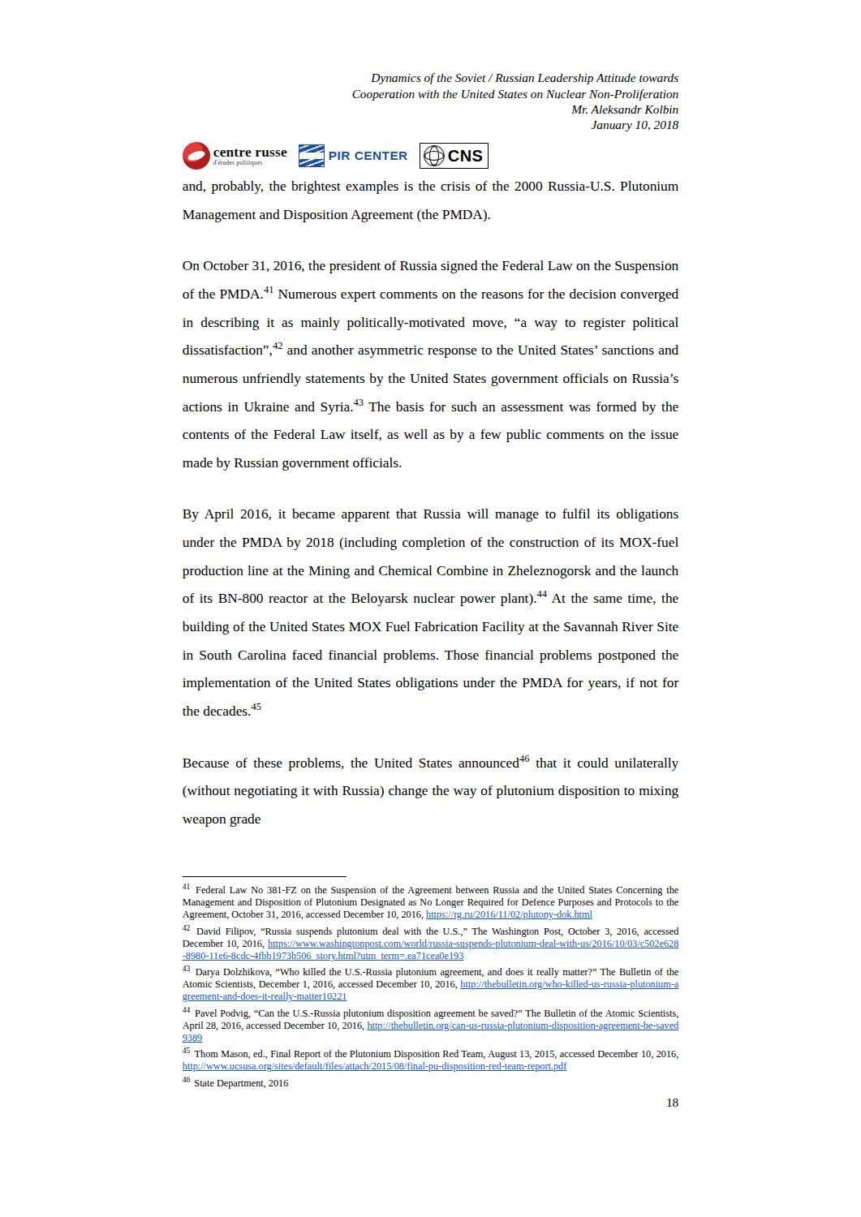Dynamics of the Soviet / Russian Leadership Attitude towards Cooperation with the United States on Nuclear Non-Proliferation Mr. Aleksandr Kolbin January 10, 2018
centre russe d'études politiques
PIR CENTER
CNS
and, probably, the brightest examples is the crisis of the 2000 Russia-U.S. Plutonium Management and Disposition Agreement (the PMDA).
On October 31, 2016, the president of Russia signed the Federal Law on the Suspension of the PMDA.41 Numerous expert comments on the reasons for the decision converged in describing it as mainly politically-motivated move, “a way to register political dissatisfaction”,42 and another asymmetric response to the United States’ sanctions and numerous unfriendly statements by the United States government officials on Russia’s actions in Ukraine and Syria.43 The basis for such an assessment was formed by the contents of the Federal Law itself, as well as by a few public comments on the issue made by Russian government officials.
By April 2016, it became apparent that Russia will manage to fulfil its obligations under the PMDA by 2018 (including completion of the construction of its MOX-fuel production line at the Mining and Chemical Combine in Zheleznogorsk and the launch of its BN-800 reactor at the Beloyarsk nuclear power plant).44 At the same time, the building of the United States MOX Fuel Fabrication Facility at the Savannah River Site in South Carolina faced financial problems. Those financial problems postponed the implementation of the United States obligations under the PMDA for years, if not for the decades.45
Because of these problems, the United States announced46 that it could unilaterally (without negotiating it with Russia) change the way of plutonium disposition to mixing weapon grade
41 Federal Law No 381-FZ on the Suspension of the Agreement between Russia and the United States Concerning the Management and Disposition of Plutonium Designated as No Longer Required for Defence Purposes and Protocols to the Agreement, October 31, 2016, accessed December 10, 2016, https://rg.ru/2016/11/02/plutony-dok.html
42 David Filipov, “Russia suspends plutonium deal with the U.S.,” The Washington Post, October 3, 2016, accessed December 10, 2016, https://www.washingtonpost.com/world/russia-suspends-plutonium-deal-with-us/2016/10/03/c502e628-8980-11e6-8cdc-4fbb1973b506_story.html?utm_term=.ea71cea0e193
43 Darya Dolzhikova, “Who killed the U.S.-Russia plutonium agreement, and does it really matter?” The Bulletin of the Atomic Scientists, December 1, 2016, accessed December 10, 2016, http://thebulletin.org/who-killed-us-russia-plutonium-agreement-and-does-it-really-matter10221
44 Pavel Podvig, “Can the U.S.-Russia plutonium disposition agreement be saved?” The Bulletin of the Atomic Scientists, April 28, 2016, accessed December 10, 2016, http://thebulletin.org/can-us-russia-plutonium-disposition-agreement-be-saved9389
45 Thom Mason, ed., Final Report of the Plutonium Disposition Red Team, August 13, 2015, accessed December 10, 2016, http://www.ucsusa.org/sites/default/files/attach/2015/08/final-pu-disposition-red-team-report.pdf
46 State Department, 2016
18